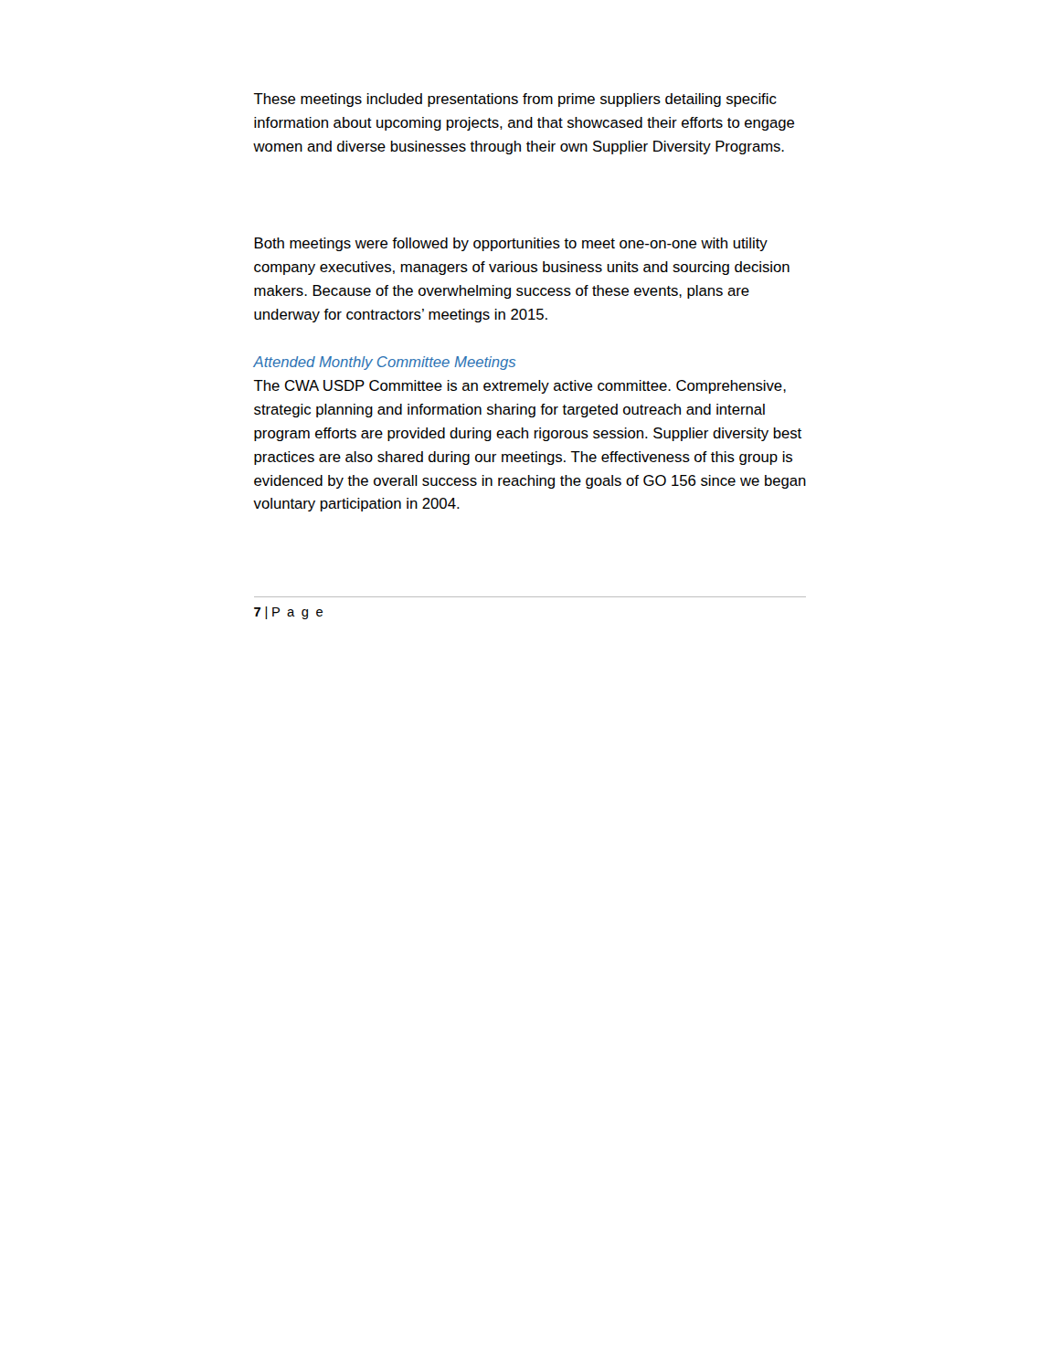These meetings included presentations from prime suppliers detailing specific information about upcoming projects, and that showcased their efforts to engage women and diverse businesses through their own Supplier Diversity Programs.
Both meetings were followed by opportunities to meet one-on-one with utility company executives, managers of various business units and sourcing decision makers. Because of the overwhelming success of these events, plans are underway for contractors’ meetings in 2015.
Attended Monthly Committee Meetings
The CWA USDP Committee is an extremely active committee. Comprehensive, strategic planning and information sharing for targeted outreach and internal program efforts are provided during each rigorous session. Supplier diversity best practices are also shared during our meetings. The effectiveness of this group is evidenced by the overall success in reaching the goals of GO 156 since we began voluntary participation in 2004.
7|P a g e